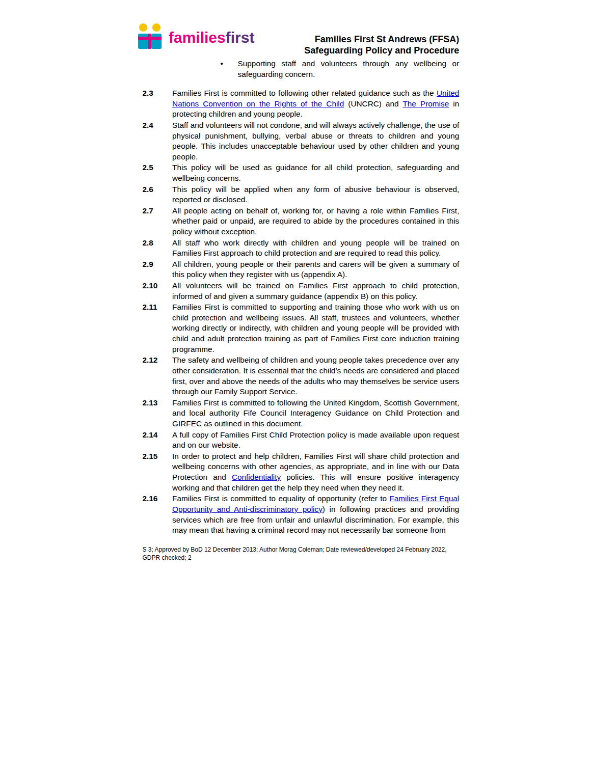familiesfirst
Families First St Andrews (FFSA)
Safeguarding Policy and Procedure
Supporting staff and volunteers through any wellbeing or safeguarding concern.
2.3
Families First is committed to following other related guidance such as the United Nations Convention on the Rights of the Child (UNCRC) and The Promise in protecting children and young people.
2.4
Staff and volunteers will not condone, and will always actively challenge, the use of physical punishment, bullying, verbal abuse or threats to children and young people. This includes unacceptable behaviour used by other children and young people.
2.5
This policy will be used as guidance for all child protection, safeguarding and wellbeing concerns.
2.6
This policy will be applied when any form of abusive behaviour is observed, reported or disclosed.
2.7
All people acting on behalf of, working for, or having a role within Families First, whether paid or unpaid, are required to abide by the procedures contained in this policy without exception.
2.8
All staff who work directly with children and young people will be trained on Families First approach to child protection and are required to read this policy.
2.9
All children, young people or their parents and carers will be given a summary of this policy when they register with us (appendix A).
2.10
All volunteers will be trained on Families First approach to child protection, informed of and given a summary guidance (appendix B) on this policy.
2.11
Families First is committed to supporting and training those who work with us on child protection and wellbeing issues. All staff, trustees and volunteers, whether working directly or indirectly, with children and young people will be provided with child and adult protection training as part of Families First core induction training programme.
2.12
The safety and wellbeing of children and young people takes precedence over any other consideration. It is essential that the child’s needs are considered and placed first, over and above the needs of the adults who may themselves be service users through our Family Support Service.
2.13
Families First is committed to following the United Kingdom, Scottish Government, and local authority Fife Council Interagency Guidance on Child Protection and GIRFEC as outlined in this document.
2.14
A full copy of Families First Child Protection policy is made available upon request and on our website.
2.15
In order to protect and help children, Families First will share child protection and wellbeing concerns with other agencies, as appropriate, and in line with our Data Protection and Confidentiality policies. This will ensure positive interagency working and that children get the help they need when they need it.
2.16
Families First is committed to equality of opportunity (refer to Families First Equal Opportunity and Anti-discriminatory policy) in following practices and providing services which are free from unfair and unlawful discrimination. For example, this may mean that having a criminal record may not necessarily bar someone from
S 3; Approved by BoD 12 December 2013; Author Morag Coleman; Date reviewed/developed 24 February 2022, GDPR checked; 2